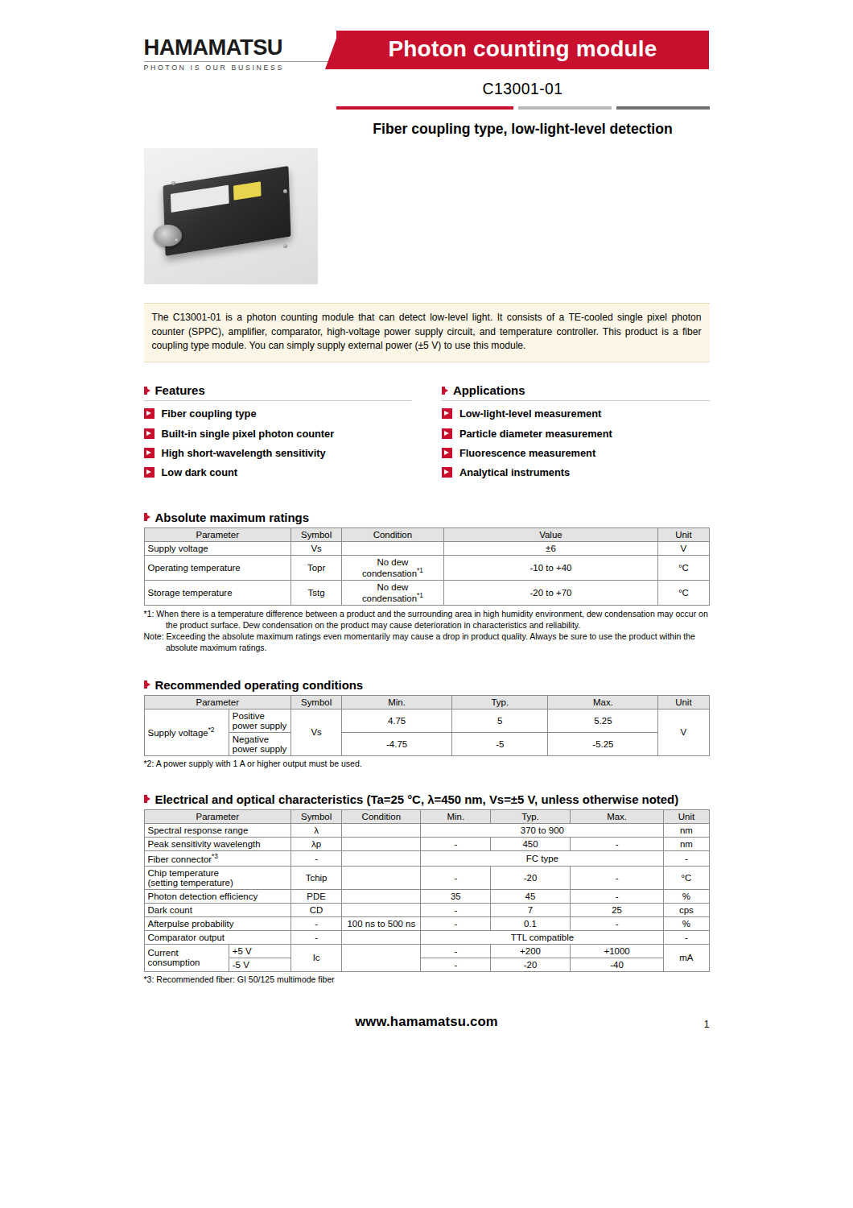HAMAMATSU
PHOTON IS OUR BUSINESS
Photon counting module
C13001-01
Fiber coupling type, low-light-level detection
The C13001-01 is a photon counting module that can detect low-level light. It consists of a TE-cooled single pixel photon counter (SPPC), amplifier, comparator, high-voltage power supply circuit, and temperature controller. This product is a fiber coupling type module. You can simply supply external power (±5 V) to use this module.
Features
Fiber coupling type
Built-in single pixel photon counter
High short-wavelength sensitivity
Low dark count
Applications
Low-light-level measurement
Particle diameter measurement
Fluorescence measurement
Analytical instruments
Absolute maximum ratings
| Parameter | Symbol | Condition | Value | Unit |
| --- | --- | --- | --- | --- |
| Supply voltage | Vs | | ±6 | V |
| Operating temperature | Topr | No dew condensation *1 | -10 to +40 | °C |
| Storage temperature | Tstg | No dew condensation *1 | -20 to +70 | °C |
*1: When there is a temperature difference between a product and the surrounding area in high humidity environment, dew condensation may occur on the product surface. Dew condensation on the product may cause deterioration in characteristics and reliability. Note: Exceeding the absolute maximum ratings even momentarily may cause a drop in product quality. Always be sure to use the product within the absolute maximum ratings.
Recommended operating conditions
| Parameter | Symbol | Min. | Typ. | Max. | Unit |
| --- | --- | --- | --- | --- | --- |
| Supply voltage *2 | Positive power supply | Vs | 4.75 | 5 | 5.25 | V |
| Negative power supply | -4.75 | -5 | -5.25 |
*2: A power supply with 1 A or higher output must be used.
Electrical and optical characteristics (Ta=25 °C, λ=450 nm, Vs=±5 V, unless otherwise noted)
| Parameter | Symbol | Condition | Min. | Typ. | Max. | Unit |
| --- | --- | --- | --- | --- | --- | --- |
| Spectral response range | λ | | 370 to 900 | nm |
| Peak sensitivity wavelength | λp | | - | 450 | - | nm |
| Fiber connector *3 | - | | FC type | - |
| Chip temperature (setting temperature) | Tchip | | - | -20 | - | °C |
| Photon detection efficiency | PDE | | 35 | 45 | - | % |
| Dark count | CD | | - | 7 | 25 | cps |
| Afterpulse probability | - | 100 ns to 500 ns | - | 0.1 | - | % |
| Comparator output | - | | TTL compatible | - |
| Current consumption | +5 V | Ic | | - | +200 | +1000 | mA |
| -5 V | - | -20 | -40 |
*3: Recommended fiber: GI 50/125 multimode fiber
www.hamamatsu.com
1